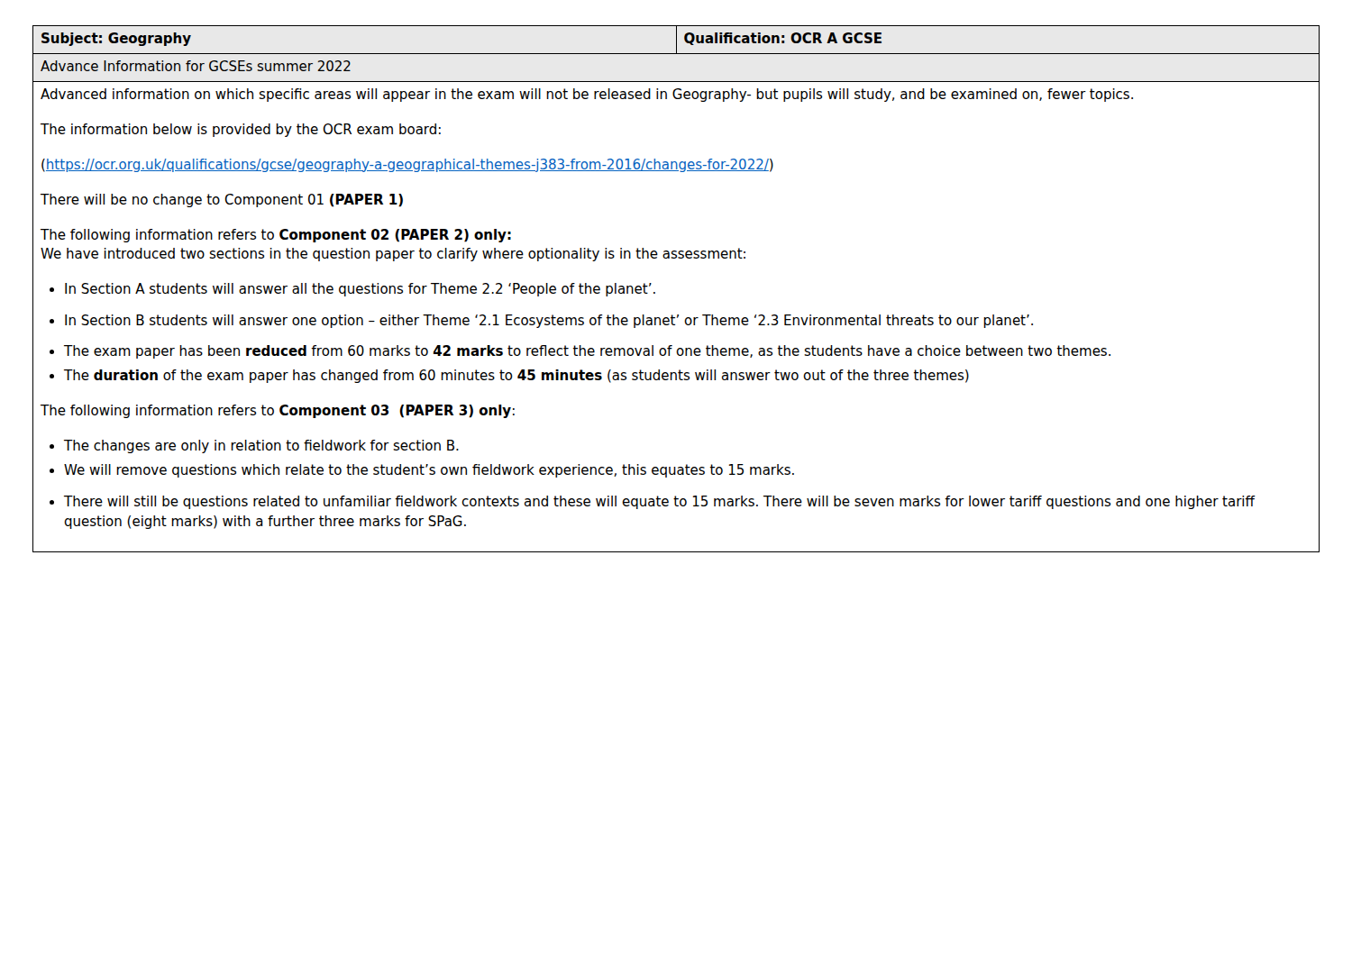| Subject: Geography | Qualification: OCR A GCSE |
| Advance Information for GCSEs summer 2022 |
| Advanced information on which specific areas will appear in the exam will not be released in Geography- but pupils will study, and be examined on, fewer topics. The information below is provided by the OCR exam board: ( https://ocr.org.uk/qualifications/gcse/geography-a-geographical-themes-j383-from-2016/changes-for-2022/ ) There will be no change to Component 01 (PAPER 1) The following information refers to Component 02 (PAPER 2) only: We have introduced two sections in the question paper to clarify where optionality is in the assessment: In Section A students will answer all the questions for Theme 2.2 ‘People of the planet’. In Section B students will answer one option – either Theme ‘2.1 Ecosystems of the planet’ or Theme ‘2.3 Environmental threats to our planet’. The exam paper has been reduced from 60 marks to 42 marks to reflect the removal of one theme, as the students have a choice between two themes. The duration of the exam paper has changed from 60 minutes to 45 minutes (as students will answer two out of the three themes) The following information refers to Component 03 (PAPER 3) only : The changes are only in relation to fieldwork for section B. We will remove questions which relate to the student’s own fieldwork experience, this equates to 15 marks. There will still be questions related to unfamiliar fieldwork contexts and these will equate to 15 marks. There will be seven marks for lower tariff questions and one higher tariff question (eight marks) with a further three marks for SPaG. |